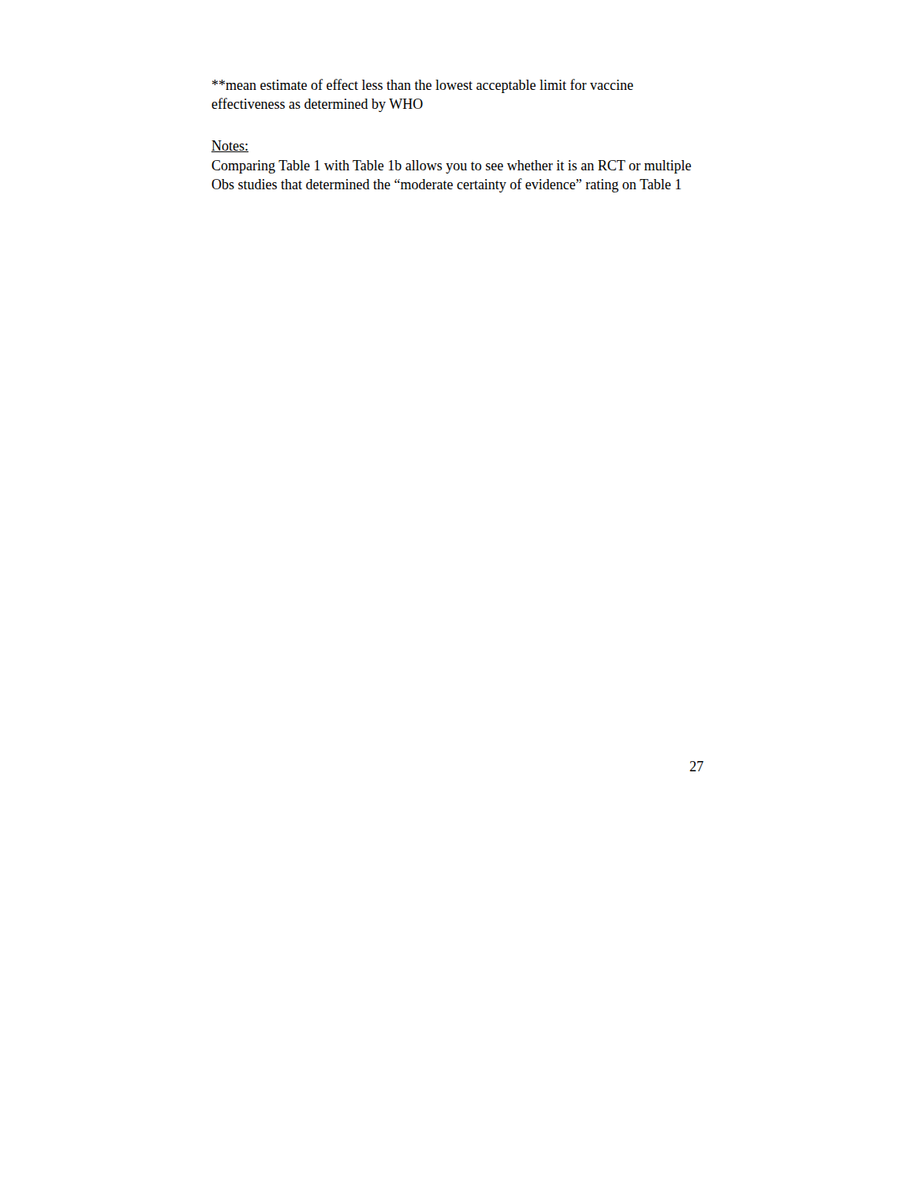**mean estimate of effect less than the lowest acceptable limit for vaccine effectiveness as determined by WHO
Notes:
Comparing Table 1 with Table 1b allows you to see whether it is an RCT or multiple Obs studies that determined the “moderate certainty of evidence” rating on Table 1
27